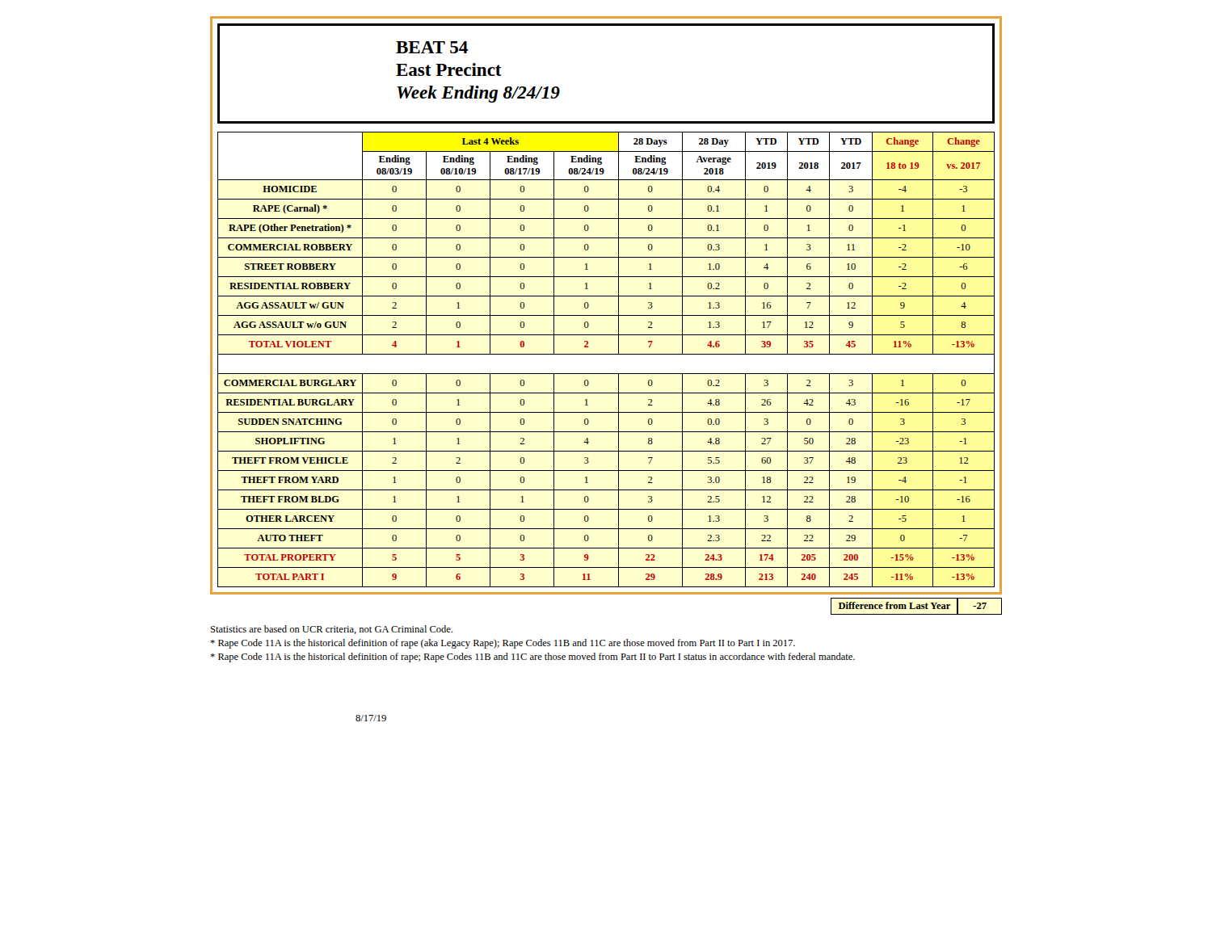BEAT 54
East Precinct
Week Ending 8/24/19
| | Last 4 Weeks | 28 Days | 28 Day | YTD | YTD | YTD | Change | Change |
| --- | --- | --- | --- | --- | --- | --- | --- | --- |
| Ending 08/03/19 | Ending 08/10/19 | Ending 08/17/19 | Ending 08/24/19 | Ending 08/24/19 | Average 2018 | 2019 | 2018 | 2017 | 18 to 19 | vs. 2017 |
| HOMICIDE | 0 | 0 | 0 | 0 | 0 | 0.4 | 0 | 4 | 3 | -4 | -3 |
| RAPE (Carnal) * | 0 | 0 | 0 | 0 | 0 | 0.1 | 1 | 0 | 0 | 1 | 1 |
| RAPE (Other Penetration) * | 0 | 0 | 0 | 0 | 0 | 0.1 | 0 | 1 | 0 | -1 | 0 |
| COMMERCIAL ROBBERY | 0 | 0 | 0 | 0 | 0 | 0.3 | 1 | 3 | 11 | -2 | -10 |
| STREET ROBBERY | 0 | 0 | 0 | 1 | 1 | 1.0 | 4 | 6 | 10 | -2 | -6 |
| RESIDENTIAL ROBBERY | 0 | 0 | 0 | 1 | 1 | 0.2 | 0 | 2 | 0 | -2 | 0 |
| AGG ASSAULT w/ GUN | 2 | 1 | 0 | 0 | 3 | 1.3 | 16 | 7 | 12 | 9 | 4 |
| AGG ASSAULT w/o GUN | 2 | 0 | 0 | 0 | 2 | 1.3 | 17 | 12 | 9 | 5 | 8 |
| TOTAL VIOLENT | 4 | 1 | 0 | 2 | 7 | 4.6 | 39 | 35 | 45 | 11% | -13% |
| COMMERCIAL BURGLARY | 0 | 0 | 0 | 0 | 0 | 0.2 | 3 | 2 | 3 | 1 | 0 |
| RESIDENTIAL BURGLARY | 0 | 1 | 0 | 1 | 2 | 4.8 | 26 | 42 | 43 | -16 | -17 |
| SUDDEN SNATCHING | 0 | 0 | 0 | 0 | 0 | 0.0 | 3 | 0 | 0 | 3 | 3 |
| SHOPLIFTING | 1 | 1 | 2 | 4 | 8 | 4.8 | 27 | 50 | 28 | -23 | -1 |
| THEFT FROM VEHICLE | 2 | 2 | 0 | 3 | 7 | 5.5 | 60 | 37 | 48 | 23 | 12 |
| THEFT FROM YARD | 1 | 0 | 0 | 1 | 2 | 3.0 | 18 | 22 | 19 | -4 | -1 |
| THEFT FROM BLDG | 1 | 1 | 1 | 0 | 3 | 2.5 | 12 | 22 | 28 | -10 | -16 |
| OTHER LARCENY | 0 | 0 | 0 | 0 | 0 | 1.3 | 3 | 8 | 2 | -5 | 1 |
| AUTO THEFT | 0 | 0 | 0 | 0 | 0 | 2.3 | 22 | 22 | 29 | 0 | -7 |
| TOTAL PROPERTY | 5 | 5 | 3 | 9 | 22 | 24.3 | 174 | 205 | 200 | -15% | -13% |
| TOTAL PART I | 9 | 6 | 3 | 11 | 29 | 28.9 | 213 | 240 | 245 | -11% | -13% |
Difference from Last Year
-27
Statistics are based on UCR criteria, not GA Criminal Code.
* Rape Code 11A is the historical definition of rape (aka Legacy Rape); Rape Codes 11B and 11C are those moved from Part II to Part I in 2017.
* Rape Code 11A is the historical definition of rape; Rape Codes 11B and 11C are those moved from Part II to Part I status in accordance with federal mandate.
8/17/19